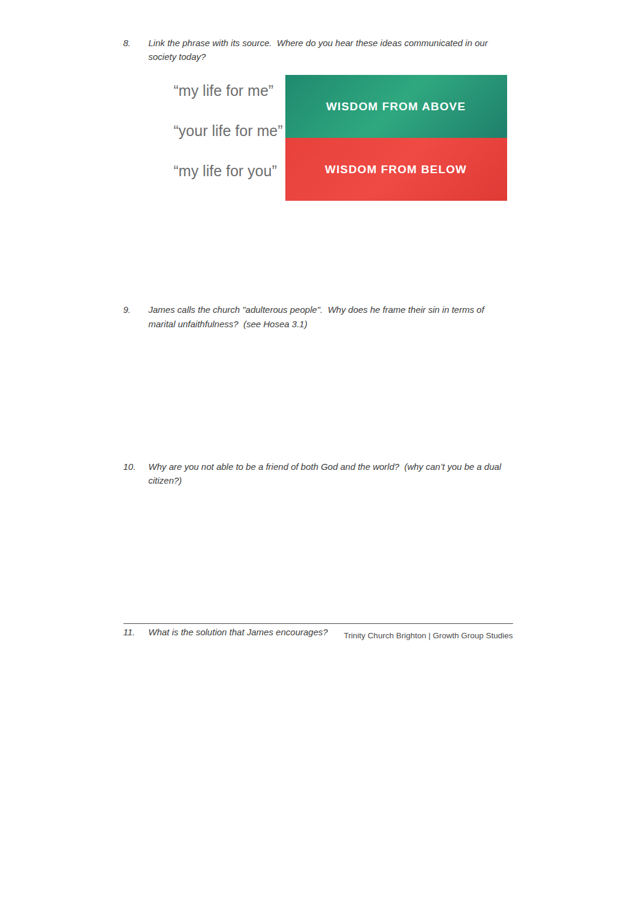8. Link the phrase with its source. Where do you hear these ideas communicated in our society today?
“my life for me”
“your life for me”
“my life for you”
WISDOM FROM ABOVE
WISDOM FROM BELOW
9. James calls the church "adulterous people". Why does he frame their sin in terms of marital unfaithfulness? (see Hosea 3.1)
10. Why are you not able to be a friend of both God and the world? (why can’t you be a dual citizen?)
11. What is the solution that James encourages?
Trinity Church Brighton | Growth Group Studies